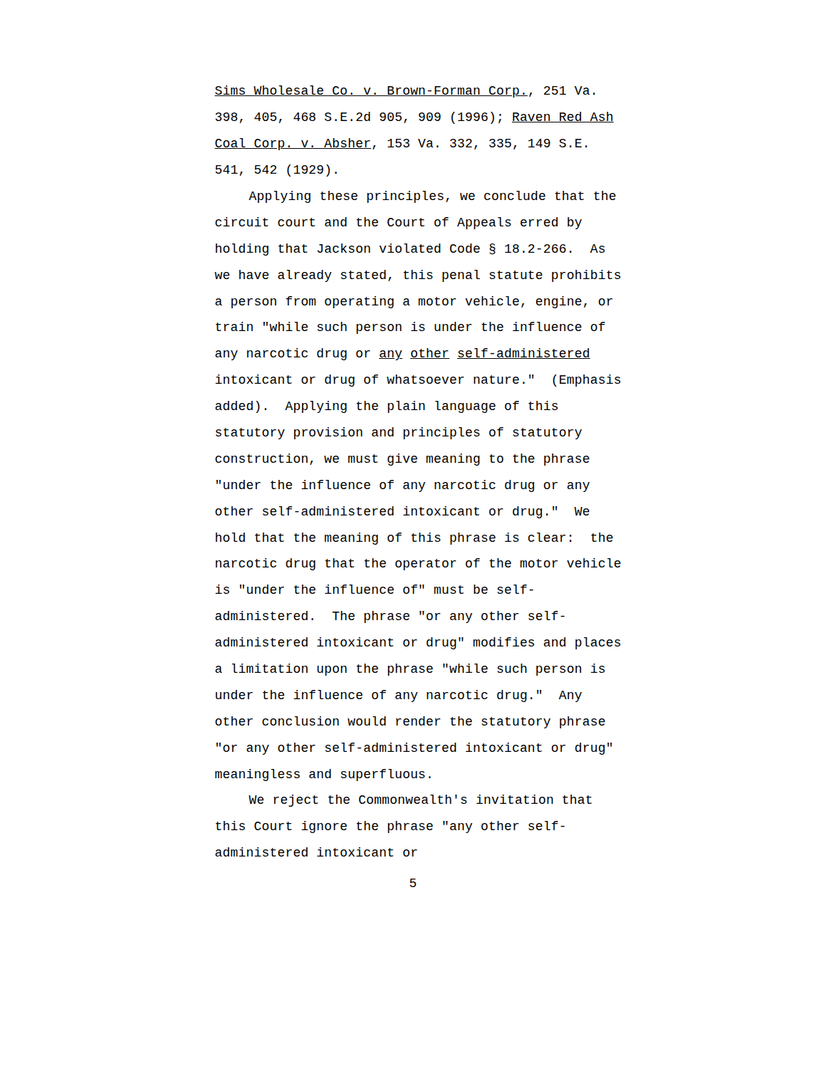Sims Wholesale Co. v. Brown-Forman Corp., 251 Va. 398, 405, 468 S.E.2d 905, 909 (1996); Raven Red Ash Coal Corp. v. Absher, 153 Va. 332, 335, 149 S.E. 541, 542 (1929).
Applying these principles, we conclude that the circuit court and the Court of Appeals erred by holding that Jackson violated Code § 18.2-266. As we have already stated, this penal statute prohibits a person from operating a motor vehicle, engine, or train "while such person is under the influence of any narcotic drug or any other self-administered intoxicant or drug of whatsoever nature." (Emphasis added). Applying the plain language of this statutory provision and principles of statutory construction, we must give meaning to the phrase "under the influence of any narcotic drug or any other self-administered intoxicant or drug." We hold that the meaning of this phrase is clear: the narcotic drug that the operator of the motor vehicle is "under the influence of" must be self-administered. The phrase "or any other self-administered intoxicant or drug" modifies and places a limitation upon the phrase "while such person is under the influence of any narcotic drug." Any other conclusion would render the statutory phrase "or any other self-administered intoxicant or drug" meaningless and superfluous.
We reject the Commonwealth's invitation that this Court ignore the phrase "any other self-administered intoxicant or
5